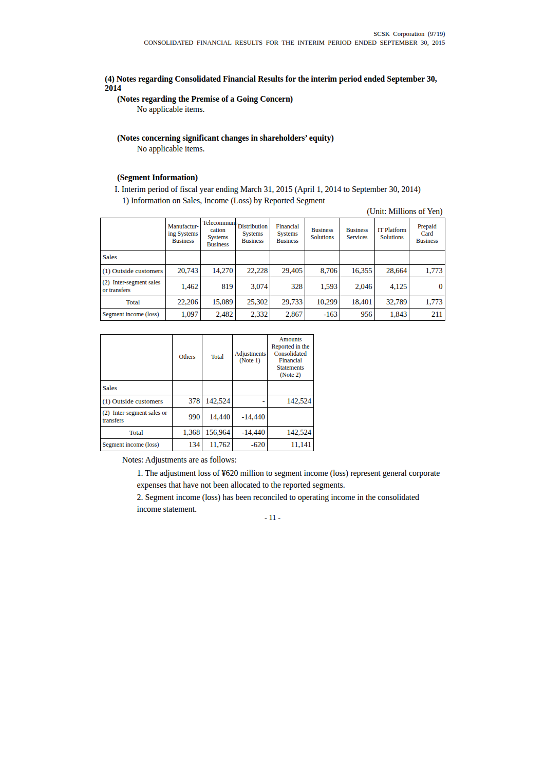SCSK Corporation (9719)
CONSOLIDATED FINANCIAL RESULTS FOR THE INTERIM PERIOD ENDED SEPTEMBER 30, 2015
(4) Notes regarding Consolidated Financial Results for the interim period ended September 30, 2014
(Notes regarding the Premise of a Going Concern)
No applicable items.
(Notes concerning significant changes in shareholders’ equity)
No applicable items.
(Segment Information)
I. Interim period of fiscal year ending March 31, 2015 (April 1, 2014 to September 30, 2014)
1) Information on Sales, Income (Loss) by Reported Segment
(Unit: Millions of Yen)
| | Manufactur- ing Systems Business | Telecommuni- cation Systems Business | Distribution Systems Business | Financial Systems Business | Business Solutions | Business Services | IT Platform Solutions | Prepaid Card Business |
| --- | --- | --- | --- | --- | --- | --- | --- | --- |
| Sales | | | | | | | | |
| (1) Outside customers | 20,743 | 14,270 | 22,228 | 29,405 | 8,706 | 16,355 | 28,664 | 1,773 |
| (2) Inter-segment sales or transfers | 1,462 | 819 | 3,074 | 328 | 1,593 | 2,046 | 4,125 | 0 |
| Total | 22,206 | 15,089 | 25,302 | 29,733 | 10,299 | 18,401 | 32,789 | 1,773 |
| Segment income (loss) | 1,097 | 2,482 | 2,332 | 2,867 | -163 | 956 | 1,843 | 211 |
| | Others | Total | Adjustments (Note 1) | Amounts Reported in the Consolidated Financial Statements (Note 2) |
| --- | --- | --- | --- | --- |
| Sales | | | | |
| (1) Outside customers | 378 | 142,524 | - | 142,524 |
| (2) Inter-segment sales or transfers | 990 | 14,440 | -14,440 | |
| Total | 1,368 | 156,964 | -14,440 | 142,524 |
| Segment income (loss) | 134 | 11,762 | -620 | 11,141 |
Notes: Adjustments are as follows:
1. The adjustment loss of ¥620 million to segment income (loss) represent general corporate expenses that have not been allocated to the reported segments.
2. Segment income (loss) has been reconciled to operating income in the consolidated income statement.
- 11 -